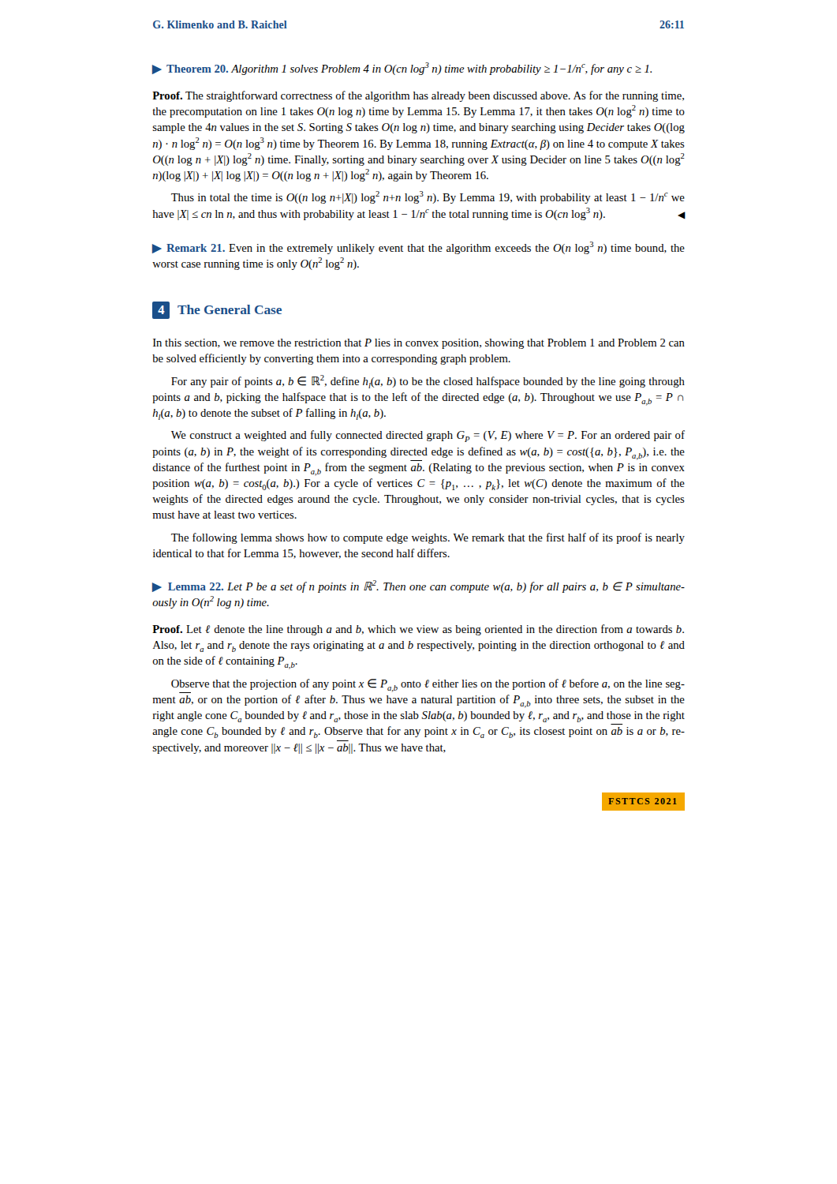G. Klimenko and B. Raichel 26:11
▶ Theorem 20. Algorithm 1 solves Problem 4 in O(cn log3 n) time with probability ≥ 1−1/nc, for any c ≥ 1.
Proof. The straightforward correctness of the algorithm has already been discussed above. As for the running time, the precomputation on line 1 takes O(n log n) time by Lemma 15. By Lemma 17, it then takes O(n log2 n) time to sample the 4n values in the set S. Sorting S takes O(n log n) time, and binary searching using Decider takes O((log n) · n log2 n) = O(n log3 n) time by Theorem 16. By Lemma 18, running Extract(α, β) on line 4 to compute X takes O((n log n + |X|) log2 n) time. Finally, sorting and binary searching over X using Decider on line 5 takes O((n log2 n)(log |X|) + |X| log |X|) = O((n log n + |X|) log2 n), again by Theorem 16.
Thus in total the time is O((n log n+|X|) log2 n+n log3 n). By Lemma 19, with probability at least 1 − 1/nc we have |X| ≤ cn ln n, and thus with probability at least 1 − 1/nc the total running time is O(cn log3 n).
▶ Remark 21. Even in the extremely unlikely event that the algorithm exceeds the O(n log3 n) time bound, the worst case running time is only O(n2 log2 n).
4 The General Case
In this section, we remove the restriction that P lies in convex position, showing that Problem 1 and Problem 2 can be solved efficiently by converting them into a corresponding graph problem.
For any pair of points a, b ∈ ℝ2, define hl(a, b) to be the closed halfspace bounded by the line going through points a and b, picking the halfspace that is to the left of the directed edge (a, b). Throughout we use Pa,b = P ∩ hl(a, b) to denote the subset of P falling in hl(a, b).
We construct a weighted and fully connected directed graph GP = (V, E) where V = P. For an ordered pair of points (a, b) in P, the weight of its corresponding directed edge is defined as w(a, b) = cost({a, b}, Pa,b), i.e. the distance of the furthest point in Pa,b from the segment ab. (Relating to the previous section, when P is in convex position w(a, b) = cost0(a, b).) For a cycle of vertices C = {p1, … , pk}, let w(C) denote the maximum of the weights of the directed edges around the cycle. Throughout, we only consider non-trivial cycles, that is cycles must have at least two vertices.
The following lemma shows how to compute edge weights. We remark that the first half of its proof is nearly identical to that for Lemma 15, however, the second half differs.
▶ Lemma 22. Let P be a set of n points in ℝ2. Then one can compute w(a, b) for all pairs a, b ∈ P simultaneously in O(n2 log n) time.
Proof. Let ℓ denote the line through a and b, which we view as being oriented in the direction from a towards b. Also, let ra and rb denote the rays originating at a and b respectively, pointing in the direction orthogonal to ℓ and on the side of ℓ containing Pa,b.
Observe that the projection of any point x ∈ Pa,b onto ℓ either lies on the portion of ℓ before a, on the line segment ab, or on the portion of ℓ after b. Thus we have a natural partition of Pa,b into three sets, the subset in the right angle cone Ca bounded by ℓ and ra, those in the slab Slab(a, b) bounded by ℓ, ra, and rb, and those in the right angle cone Cb bounded by ℓ and rb. Observe that for any point x in Ca or Cb, its closest point on ab is a or b, respectively, and moreover ||x − ℓ|| ≤ ||x − ab||. Thus we have that,
FSTTCS 2021